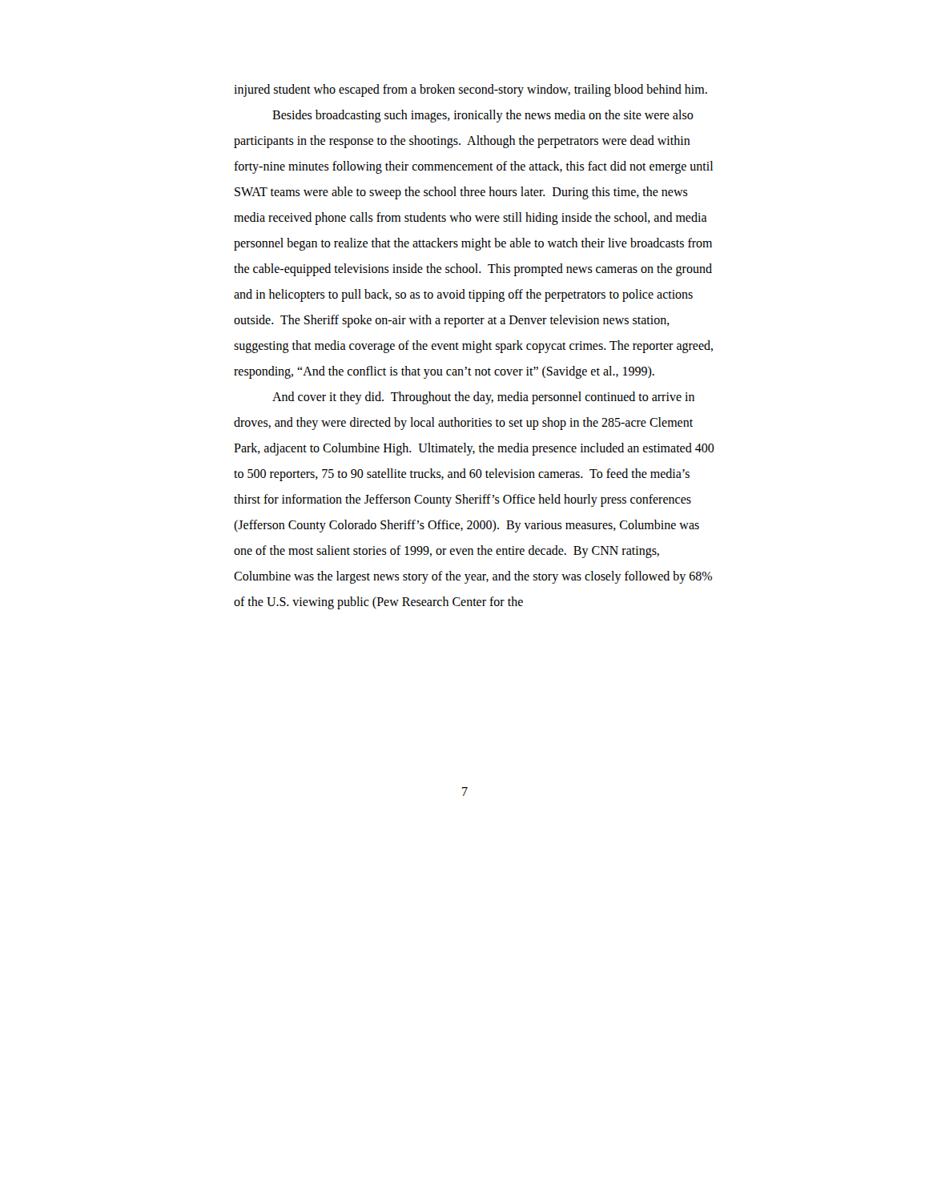injured student who escaped from a broken second-story window, trailing blood behind him.
Besides broadcasting such images, ironically the news media on the site were also participants in the response to the shootings. Although the perpetrators were dead within forty-nine minutes following their commencement of the attack, this fact did not emerge until SWAT teams were able to sweep the school three hours later. During this time, the news media received phone calls from students who were still hiding inside the school, and media personnel began to realize that the attackers might be able to watch their live broadcasts from the cable-equipped televisions inside the school. This prompted news cameras on the ground and in helicopters to pull back, so as to avoid tipping off the perpetrators to police actions outside. The Sheriff spoke on-air with a reporter at a Denver television news station, suggesting that media coverage of the event might spark copycat crimes. The reporter agreed, responding, “And the conflict is that you can’t not cover it” (Savidge et al., 1999).
And cover it they did. Throughout the day, media personnel continued to arrive in droves, and they were directed by local authorities to set up shop in the 285-acre Clement Park, adjacent to Columbine High. Ultimately, the media presence included an estimated 400 to 500 reporters, 75 to 90 satellite trucks, and 60 television cameras. To feed the media’s thirst for information the Jefferson County Sheriff’s Office held hourly press conferences (Jefferson County Colorado Sheriff’s Office, 2000). By various measures, Columbine was one of the most salient stories of 1999, or even the entire decade. By CNN ratings, Columbine was the largest news story of the year, and the story was closely followed by 68% of the U.S. viewing public (Pew Research Center for the
7